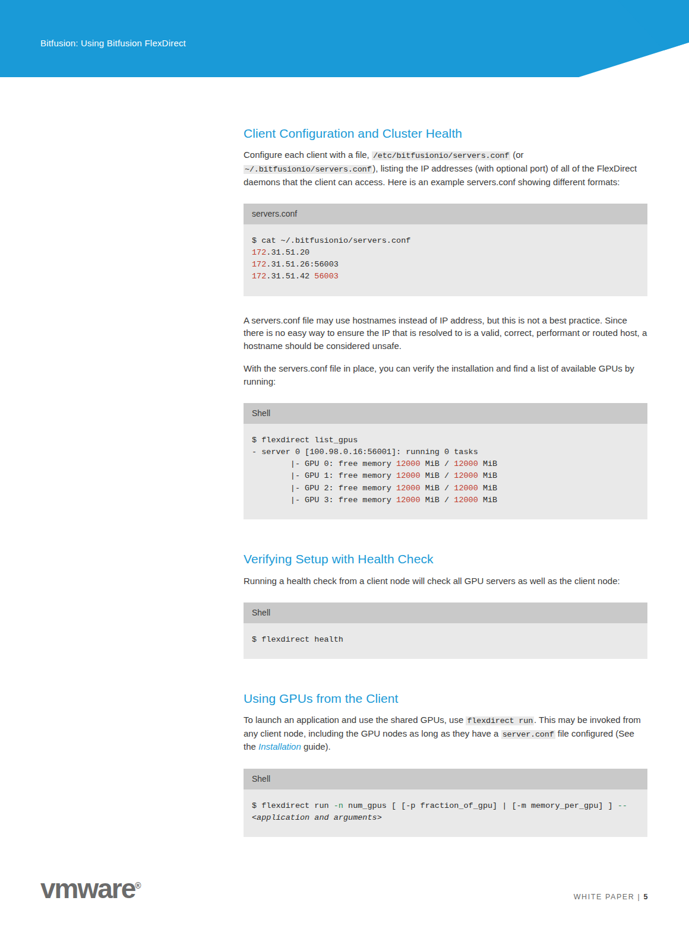Bitfusion: Using Bitfusion FlexDirect
Client Configuration and Cluster Health
Configure each client with a file, /etc/bitfusionio/servers.conf (or ~/.bitfusionio/servers.conf), listing the IP addresses (with optional port) of all of the FlexDirect daemons that the client can access. Here is an example servers.conf showing different formats:
servers.conf
$ cat ~/.bitfusionio/servers.conf
172.31.51.20
172.31.51.26:56003
172.31.51.42 56003
A servers.conf file may use hostnames instead of IP address, but this is not a best practice. Since there is no easy way to ensure the IP that is resolved to is a valid, correct, performant or routed host, a hostname should be considered unsafe.
With the servers.conf file in place, you can verify the installation and find a list of available GPUs by running:
Shell
$ flexdirect list_gpus
- server 0 [100.98.0.16:56001]: running 0 tasks
        |- GPU 0: free memory 12000 MiB / 12000 MiB
        |- GPU 1: free memory 12000 MiB / 12000 MiB
        |- GPU 2: free memory 12000 MiB / 12000 MiB
        |- GPU 3: free memory 12000 MiB / 12000 MiB
Verifying Setup with Health Check
Running a health check from a client node will check all GPU servers as well as the client node:
Shell
$ flexdirect health
Using GPUs from the Client
To launch an application and use the shared GPUs, use flexdirect run. This may be invoked from any client node, including the GPU nodes as long as they have a server.conf file configured (See the Installation guide).
Shell
$ flexdirect run -n num_gpus [ [-p fraction_of_gpu] | [-m memory_per_gpu] ] --
<application and arguments>
vmware®
WHITE PAPER | 5